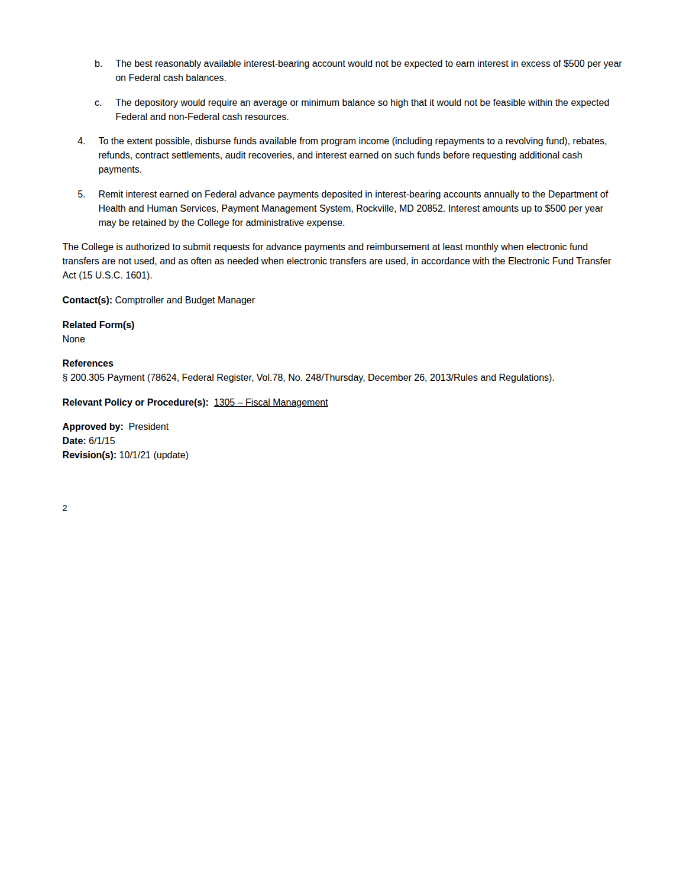b. The best reasonably available interest-bearing account would not be expected to earn interest in excess of $500 per year on Federal cash balances.
c. The depository would require an average or minimum balance so high that it would not be feasible within the expected Federal and non-Federal cash resources.
4. To the extent possible, disburse funds available from program income (including repayments to a revolving fund), rebates, refunds, contract settlements, audit recoveries, and interest earned on such funds before requesting additional cash payments.
5. Remit interest earned on Federal advance payments deposited in interest-bearing accounts annually to the Department of Health and Human Services, Payment Management System, Rockville, MD 20852. Interest amounts up to $500 per year may be retained by the College for administrative expense.
The College is authorized to submit requests for advance payments and reimbursement at least monthly when electronic fund transfers are not used, and as often as needed when electronic transfers are used, in accordance with the Electronic Fund Transfer Act (15 U.S.C. 1601).
Contact(s): Comptroller and Budget Manager
Related Form(s)
None
References
§ 200.305 Payment (78624, Federal Register, Vol.78, No. 248/Thursday, December 26, 2013/Rules and Regulations).
Relevant Policy or Procedure(s): 1305 – Fiscal Management
Approved by: President
Date: 6/1/15
Revision(s): 10/1/21 (update)
2